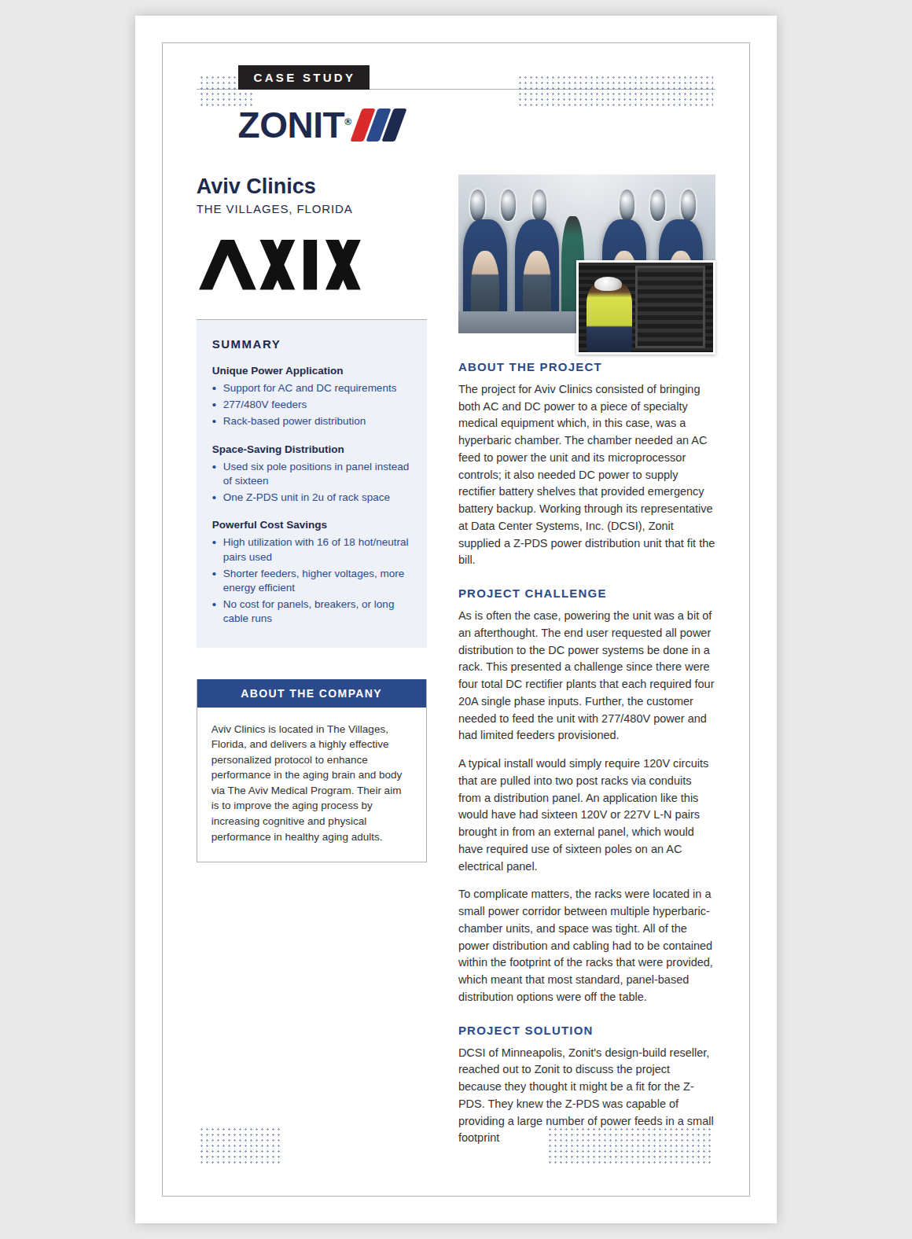CASE STUDY
ZONIT®
Aviv Clinics
THE VILLAGES, FLORIDA
SUMMARY
Unique Power Application
Support for AC and DC requirements
277/480V feeders
Rack-based power distribution
Space-Saving Distribution
Used six pole positions in panel instead of sixteen
One Z-PDS unit in 2u of rack space
Powerful Cost Savings
High utilization with 16 of 18 hot/neutral pairs used
Shorter feeders, higher voltages, more energy efficient
No cost for panels, breakers, or long cable runs
ABOUT THE COMPANY
Aviv Clinics is located in The Villages, Florida, and delivers a highly effective personalized protocol to enhance performance in the aging brain and body via The Aviv Medical Program. Their aim is to improve the aging process by increasing cognitive and physical performance in healthy aging adults.
ABOUT THE PROJECT
The project for Aviv Clinics consisted of bringing both AC and DC power to a piece of specialty medical equipment which, in this case, was a hyperbaric chamber. The chamber needed an AC feed to power the unit and its microprocessor controls; it also needed DC power to supply rectifier battery shelves that provided emergency battery backup. Working through its representative at Data Center Systems, Inc. (DCSI), Zonit supplied a Z-PDS power distribution unit that fit the bill.
PROJECT CHALLENGE
As is often the case, powering the unit was a bit of an afterthought. The end user requested all power distribution to the DC power systems be done in a rack. This presented a challenge since there were four total DC rectifier plants that each required four 20A single phase inputs. Further, the customer needed to feed the unit with 277/480V power and had limited feeders provisioned.
A typical install would simply require 120V circuits that are pulled into two post racks via conduits from a distribution panel. An application like this would have had sixteen 120V or 227V L-N pairs brought in from an external panel, which would have required use of sixteen poles on an AC electrical panel.
To complicate matters, the racks were located in a small power corridor between multiple hyperbaric-chamber units, and space was tight. All of the power distribution and cabling had to be contained within the footprint of the racks that were provided, which meant that most standard, panel-based distribution options were off the table.
PROJECT SOLUTION
DCSI of Minneapolis, Zonit's design-build reseller, reached out to Zonit to discuss the project because they thought it might be a fit for the Z-PDS. They knew the Z-PDS was capable of providing a large number of power feeds in a small footprint